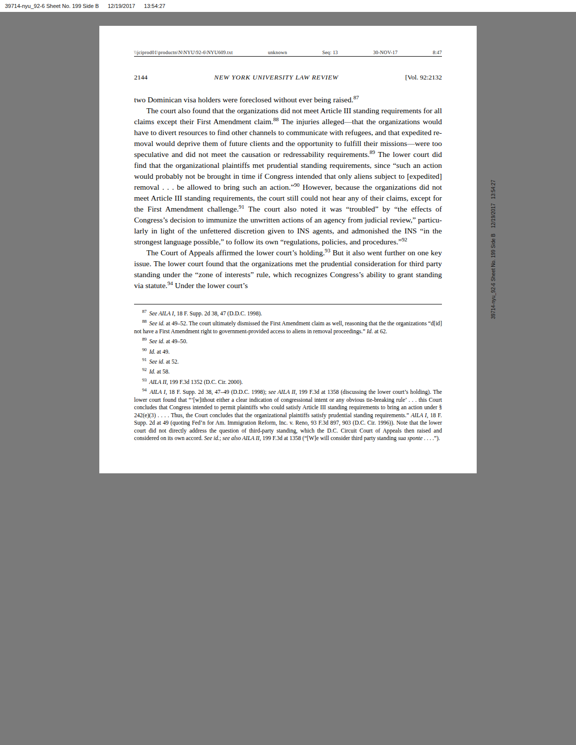39714-nyu_92-6 Sheet No. 199 Side B 12/19/2017 13:54:27
39714-nyu_92-6 Sheet No. 199 Side B 12/19/2017 13:54:27
\\jciprod01\productn\N\NYU\92-6\NYU609.txt unknown Seq: 13 30-NOV-17 8:47
2144 NEW YORK UNIVERSITY LAW REVIEW [Vol. 92:2132
two Dominican visa holders were foreclosed without ever being raised.87
The court also found that the organizations did not meet Article III standing requirements for all claims except their First Amendment claim.88 The injuries alleged—that the organizations would have to divert resources to find other channels to communicate with refugees, and that expedited removal would deprive them of future clients and the opportunity to fulfill their missions—were too speculative and did not meet the causation or redressability requirements.89 The lower court did find that the organizational plaintiffs met prudential standing requirements, since “such an action would probably not be brought in time if Congress intended that only aliens subject to [expedited] removal . . . be allowed to bring such an action.”90 However, because the organizations did not meet Article III standing requirements, the court still could not hear any of their claims, except for the First Amendment challenge.91 The court also noted it was “troubled” by “the effects of Congress’s decision to immunize the unwritten actions of an agency from judicial review,” particularly in light of the unfettered discretion given to INS agents, and admonished the INS “in the strongest language possible,” to follow its own “regulations, policies, and procedures.”92
The Court of Appeals affirmed the lower court’s holding.93 But it also went further on one key issue. The lower court found that the organizations met the prudential consideration for third party standing under the “zone of interests” rule, which recognizes Congress’s ability to grant standing via statute.94 Under the lower court’s
87 See AILA I, 18 F. Supp. 2d 38, 47 (D.D.C. 1998).
88 See id. at 49–52. The court ultimately dismissed the First Amendment claim as well, reasoning that the the organizations “d[id] not have a First Amendment right to government-provided access to aliens in removal proceedings.” Id. at 62.
89 See id. at 49–50.
90 Id. at 49.
91 See id. at 52.
92 Id. at 58.
93 AILA II, 199 F.3d 1352 (D.C. Cir. 2000).
94 AILA I, 18 F. Supp. 2d 38, 47–49 (D.D.C. 1998); see AILA II, 199 F.3d at 1358 (discussing the lower court’s holding). The lower court found that “‘[w]ithout either a clear indication of congressional intent or any obvious tie-breaking rule’ . . . this Court concludes that Congress intended to permit plaintiffs who could satisfy Article III standing requirements to bring an action under § 242(e)(3) . . . . Thus, the Court concludes that the organizational plaintiffs satisfy prudential standing requirements.” AILA I, 18 F. Supp. 2d at 49 (quoting Fed’n for Am. Immigration Reform, Inc. v. Reno, 93 F.3d 897, 903 (D.C. Cir. 1996)). Note that the lower court did not directly address the question of third-party standing, which the D.C. Circuit Court of Appeals then raised and considered on its own accord. See id.; see also AILA II, 199 F.3d at 1358 (“[W]e will consider third party standing sua sponte . . . .”).